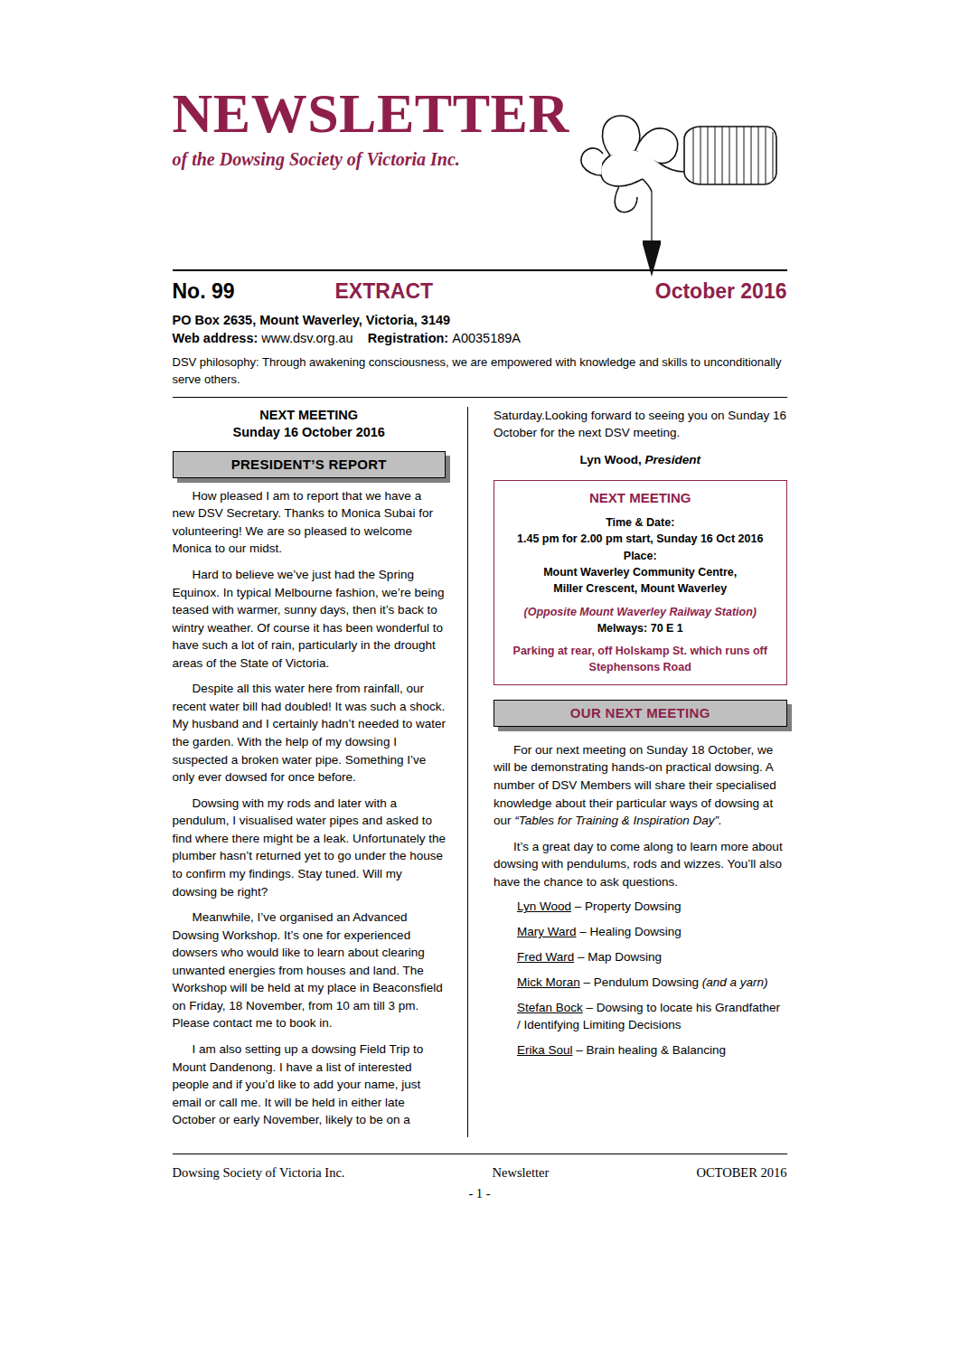NEWSLETTER
of the Dowsing Society of Victoria Inc.
No. 99 EXTRACT October 2016
PO Box 2635, Mount Waverley, Victoria, 3149
Web address: www.dsv.org.au Registration: A0035189A
DSV philosophy: Through awakening consciousness, we are empowered with knowledge and skills to unconditionally serve others.
NEXT MEETING
Sunday 16 October 2016
PRESIDENT’S REPORT
How pleased I am to report that we have a new DSV Secretary. Thanks to Monica Subai for volunteering! We are so pleased to welcome Monica to our midst.
Hard to believe we’ve just had the Spring Equinox. In typical Melbourne fashion, we’re being teased with warmer, sunny days, then it’s back to wintry weather. Of course it has been wonderful to have such a lot of rain, particularly in the drought areas of the State of Victoria.
Despite all this water here from rainfall, our recent water bill had doubled! It was such a shock. My husband and I certainly hadn’t needed to water the garden. With the help of my dowsing I suspected a broken water pipe. Something I’ve only ever dowsed for once before.
Dowsing with my rods and later with a pendulum, I visualised water pipes and asked to find where there might be a leak. Unfortunately the plumber hasn’t returned yet to go under the house to confirm my findings. Stay tuned. Will my dowsing be right?
Meanwhile, I’ve organised an Advanced Dowsing Workshop. It’s one for experienced dowsers who would like to learn about clearing unwanted energies from houses and land. The Workshop will be held at my place in Beaconsfield on Friday, 18 November, from 10 am till 3 pm. Please contact me to book in.
I am also setting up a dowsing Field Trip to Mount Dandenong. I have a list of interested people and if you’d like to add your name, just email or call me. It will be held in either late October or early November, likely to be on a
Saturday.Looking forward to seeing you on Sunday 16 October for the next DSV meeting.
Lyn Wood, President
NEXT MEETING
Time & Date:
1.45 pm for 2.00 pm start, Sunday 16 Oct 2016
Place:
Mount Waverley Community Centre,
Miller Crescent, Mount Waverley
(Opposite Mount Waverley Railway Station)
Melways: 70 E 1
Parking at rear, off Holskamp St. which runs off Stephensons Road
OUR NEXT MEETING
For our next meeting on Sunday 18 October, we will be demonstrating hands-on practical dowsing. A number of DSV Members will share their specialised knowledge about their particular ways of dowsing at our “Tables for Training & Inspiration Day”.
It’s a great day to come along to learn more about dowsing with pendulums, rods and wizzes. You’ll also have the chance to ask questions.
Lyn Wood – Property Dowsing
Mary Ward – Healing Dowsing
Fred Ward – Map Dowsing
Mick Moran – Pendulum Dowsing (and a yarn)
Stefan Bock – Dowsing to locate his Grandfather / Identifying Limiting Decisions
Erika Soul – Brain healing & Balancing
Dowsing Society of Victoria Inc.
Newsletter
OCTOBER 2016
- 1 -